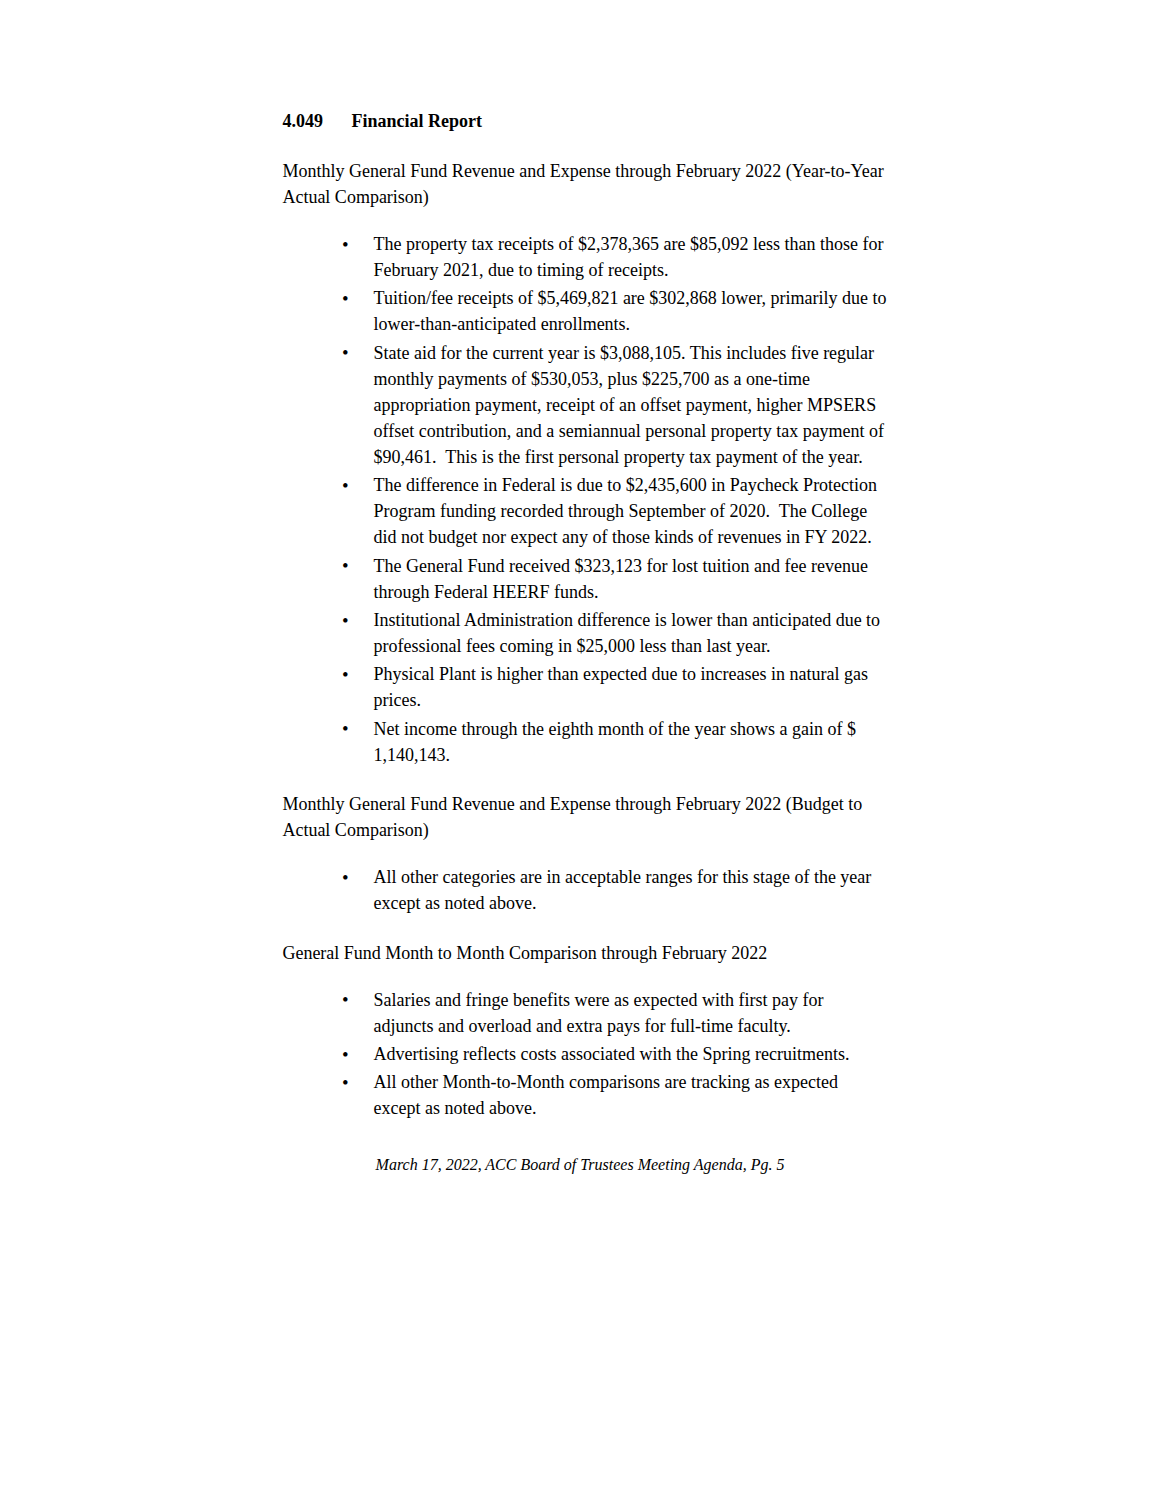4.049 Financial Report
Monthly General Fund Revenue and Expense through February 2022 (Year-to-Year Actual Comparison)
The property tax receipts of $2,378,365 are $85,092 less than those for February 2021, due to timing of receipts.
Tuition/fee receipts of $5,469,821 are $302,868 lower, primarily due to lower-than-anticipated enrollments.
State aid for the current year is $3,088,105. This includes five regular monthly payments of $530,053, plus $225,700 as a one-time appropriation payment, receipt of an offset payment, higher MPSERS offset contribution, and a semiannual personal property tax payment of $90,461. This is the first personal property tax payment of the year.
The difference in Federal is due to $2,435,600 in Paycheck Protection Program funding recorded through September of 2020. The College did not budget nor expect any of those kinds of revenues in FY 2022.
The General Fund received $323,123 for lost tuition and fee revenue through Federal HEERF funds.
Institutional Administration difference is lower than anticipated due to professional fees coming in $25,000 less than last year.
Physical Plant is higher than expected due to increases in natural gas prices.
Net income through the eighth month of the year shows a gain of $ 1,140,143.
Monthly General Fund Revenue and Expense through February 2022 (Budget to Actual Comparison)
All other categories are in acceptable ranges for this stage of the year except as noted above.
General Fund Month to Month Comparison through February 2022
Salaries and fringe benefits were as expected with first pay for adjuncts and overload and extra pays for full-time faculty.
Advertising reflects costs associated with the Spring recruitments.
All other Month-to-Month comparisons are tracking as expected except as noted above.
March 17, 2022, ACC Board of Trustees Meeting Agenda, Pg. 5